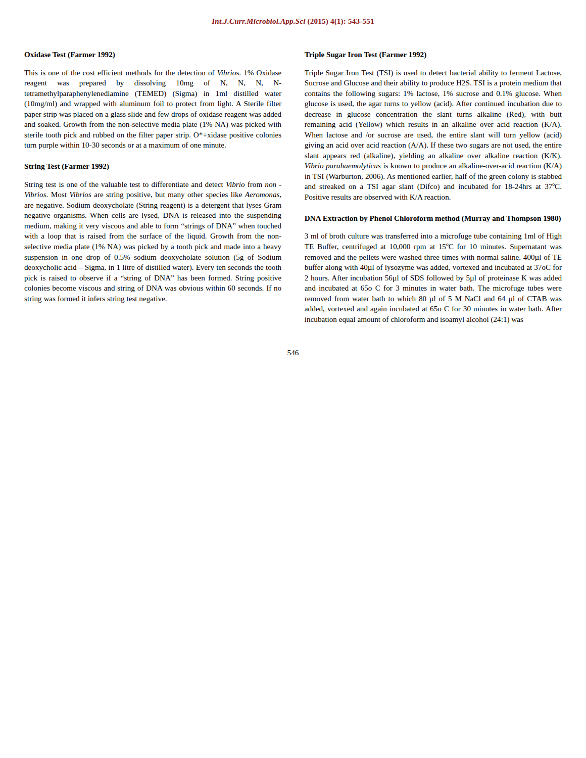Int.J.Curr.Microbiol.App.Sci (2015) 4(1): 543-551
Oxidase Test (Farmer 1992)
This is one of the cost efficient methods for the detection of Vibrios. 1% Oxidase reagent was prepared by dissolving 10mg of N, N, N, N- tetramethylparaphenylenediamine (TEMED) (Sigma) in 1ml distilled water (10mg/ml) and wrapped with aluminum foil to protect from light. A Sterile filter paper strip was placed on a glass slide and few drops of oxidase reagent was added and soaked. Growth from the non-selective media plate (1% NA) was picked with sterile tooth pick and rubbed on the filter paper strip. O*+xidase positive colonies turn purple within 10-30 seconds or at a maximum of one minute.
String Test (Farmer 1992)
String test is one of the valuable test to differentiate and detect Vibrio from non - Vibrios. Most Vibrios are string positive, but many other species like Aeromonas, are negative. Sodium deoxycholate (String reagent) is a detergent that lyses Gram negative organisms. When cells are lysed, DNA is released into the suspending medium, making it very viscous and able to form “strings of DNA” when touched with a loop that is raised from the surface of the liquid. Growth from the non-selective media plate (1% NA) was picked by a tooth pick and made into a heavy suspension in one drop of 0.5% sodium deoxycholate solution (5g of Sodium deoxycholic acid – Sigma, in 1 litre of distilled water). Every ten seconds the tooth pick is raised to observe if a “string of DNA” has been formed. String positive colonies become viscous and string of DNA was obvious within 60 seconds. If no string was formed it infers string test negative.
Triple Sugar Iron Test (Farmer 1992)
Triple Sugar Iron Test (TSI) is used to detect bacterial ability to ferment Lactose, Sucrose and Glucose and their ability to produce H2S. TSI is a protein medium that contains the following sugars: 1% lactose, 1% sucrose and 0.1% glucose. When glucose is used, the agar turns to yellow (acid). After continued incubation due to decrease in glucose concentration the slant turns alkaline (Red), with butt remaining acid (Yellow) which results in an alkaline over acid reaction (K/A). When lactose and /or sucrose are used, the entire slant will turn yellow (acid) giving an acid over acid reaction (A/A). If these two sugars are not used, the entire slant appears red (alkaline), yielding an alkaline over alkaline reaction (K/K). Vibrio parahaemolyticus is known to produce an alkaline-over-acid reaction (K/A) in TSI (Warburton, 2006). As mentioned earlier, half of the green colony is stabbed and streaked on a TSI agar slant (Difco) and incubated for 18-24hrs at 37ºC. Positive results are observed with K/A reaction.
DNA Extraction by Phenol Chloroform method (Murray and Thompson 1980)
3 ml of broth culture was transferred into a microfuge tube containing 1ml of High TE Buffer, centrifuged at 10,000 rpm at 15ºC for 10 minutes. Supernatant was removed and the pellets were washed three times with normal saline. 400µl of TE buffer along with 40µl of lysozyme was added, vortexed and incubated at 37oC for 2 hours. After incubation 56µl of SDS followed by 5µl of proteinase K was added and incubated at 65o C for 3 minutes in water bath. The microfuge tubes were removed from water bath to which 80 µl of 5 M NaCl and 64 µl of CTAB was added, vortexed and again incubated at 65o C for 30 minutes in water bath. After incubation equal amount of chloroform and isoamyl alcohol (24:1) was
546